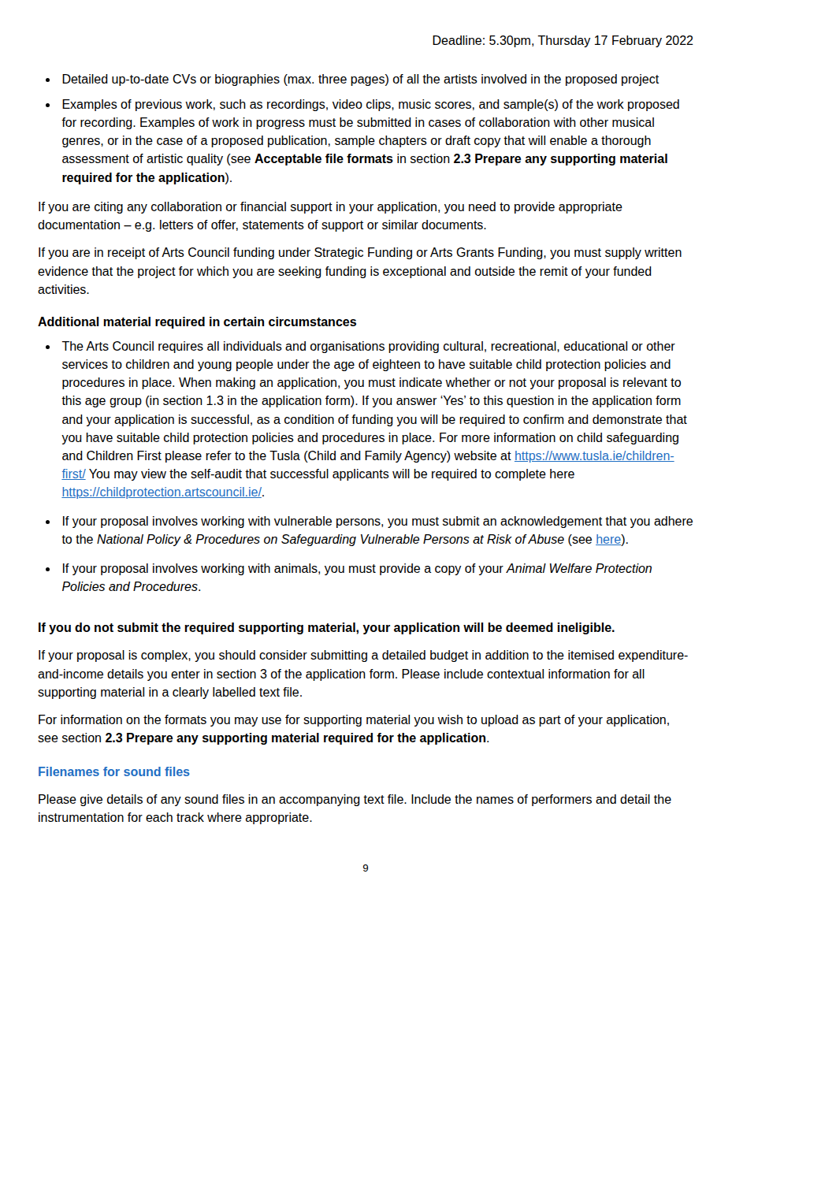Deadline: 5.30pm, Thursday 17 February 2022
Detailed up-to-date CVs or biographies (max. three pages) of all the artists involved in the proposed project
Examples of previous work, such as recordings, video clips, music scores, and sample(s) of the work proposed for recording. Examples of work in progress must be submitted in cases of collaboration with other musical genres, or in the case of a proposed publication, sample chapters or draft copy that will enable a thorough assessment of artistic quality (see Acceptable file formats in section 2.3 Prepare any supporting material required for the application).
If you are citing any collaboration or financial support in your application, you need to provide appropriate documentation – e.g. letters of offer, statements of support or similar documents.
If you are in receipt of Arts Council funding under Strategic Funding or Arts Grants Funding, you must supply written evidence that the project for which you are seeking funding is exceptional and outside the remit of your funded activities.
Additional material required in certain circumstances
The Arts Council requires all individuals and organisations providing cultural, recreational, educational or other services to children and young people under the age of eighteen to have suitable child protection policies and procedures in place. When making an application, you must indicate whether or not your proposal is relevant to this age group (in section 1.3 in the application form). If you answer ‘Yes’ to this question in the application form and your application is successful, as a condition of funding you will be required to confirm and demonstrate that you have suitable child protection policies and procedures in place. For more information on child safeguarding and Children First please refer to the Tusla (Child and Family Agency) website at https://www.tusla.ie/children-first/ You may view the self-audit that successful applicants will be required to complete here https://childprotection.artscouncil.ie/.
If your proposal involves working with vulnerable persons, you must submit an acknowledgement that you adhere to the National Policy & Procedures on Safeguarding Vulnerable Persons at Risk of Abuse (see here).
If your proposal involves working with animals, you must provide a copy of your Animal Welfare Protection Policies and Procedures.
If you do not submit the required supporting material, your application will be deemed ineligible.
If your proposal is complex, you should consider submitting a detailed budget in addition to the itemised expenditure-and-income details you enter in section 3 of the application form. Please include contextual information for all supporting material in a clearly labelled text file.
For information on the formats you may use for supporting material you wish to upload as part of your application, see section 2.3 Prepare any supporting material required for the application.
Filenames for sound files
Please give details of any sound files in an accompanying text file. Include the names of performers and detail the instrumentation for each track where appropriate.
9